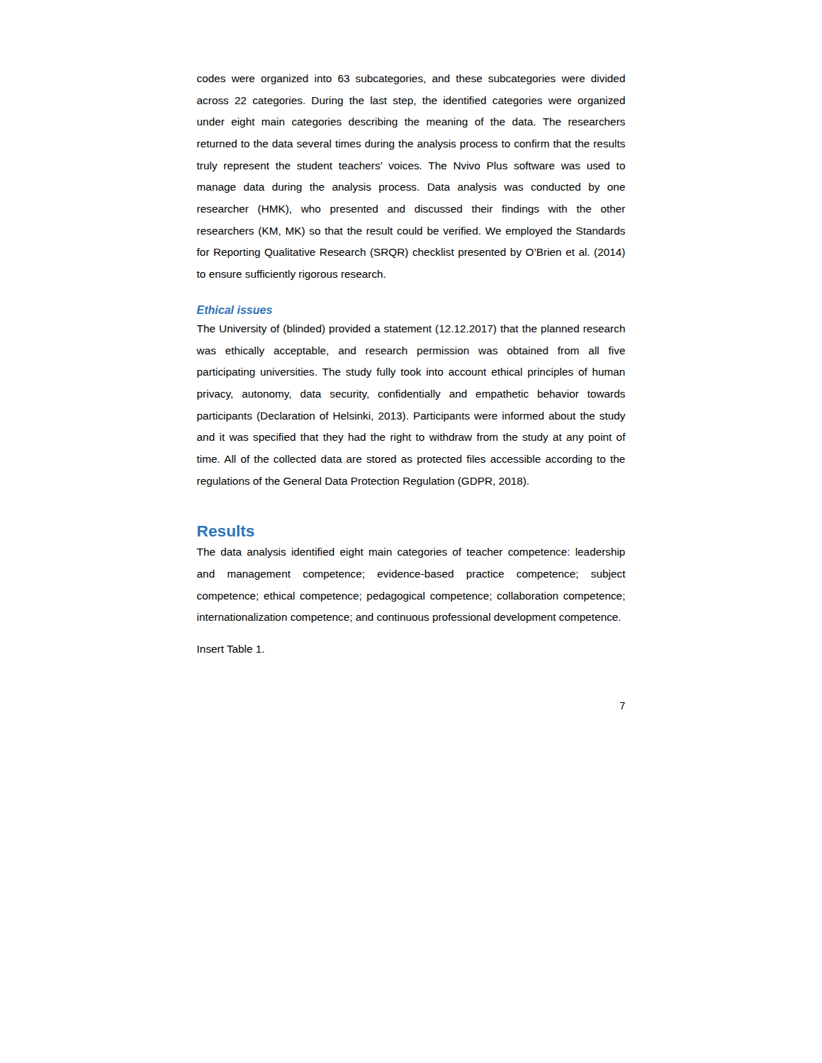codes were organized into 63 subcategories, and these subcategories were divided across 22 categories. During the last step, the identified categories were organized under eight main categories describing the meaning of the data. The researchers returned to the data several times during the analysis process to confirm that the results truly represent the student teachers’ voices. The Nvivo Plus software was used to manage data during the analysis process. Data analysis was conducted by one researcher (HMK), who presented and discussed their findings with the other researchers (KM, MK) so that the result could be verified. We employed the Standards for Reporting Qualitative Research (SRQR) checklist presented by O’Brien et al. (2014) to ensure sufficiently rigorous research.
Ethical issues
The University of (blinded) provided a statement (12.12.2017) that the planned research was ethically acceptable, and research permission was obtained from all five participating universities. The study fully took into account ethical principles of human privacy, autonomy, data security, confidentially and empathetic behavior towards participants (Declaration of Helsinki, 2013). Participants were informed about the study and it was specified that they had the right to withdraw from the study at any point of time. All of the collected data are stored as protected files accessible according to the regulations of the General Data Protection Regulation (GDPR, 2018).
Results
The data analysis identified eight main categories of teacher competence: leadership and management competence; evidence-based practice competence; subject competence; ethical competence; pedagogical competence; collaboration competence; internationalization competence; and continuous professional development competence.
Insert Table 1.
7